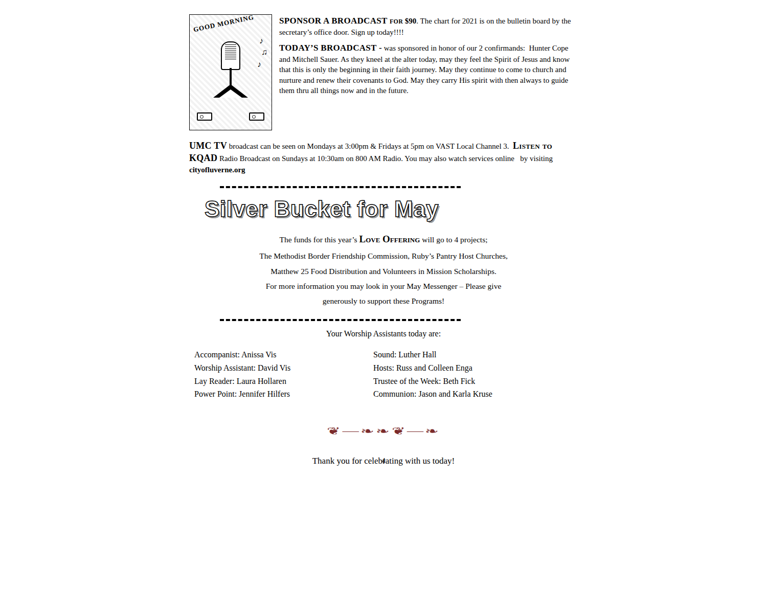GOOD MORNING
♪
♫
♪
SPONSOR A BROADCAST for $90. The chart for 2021 is on the bulletin board by the secretary’s office door. Sign up today!!!!
TODAY’S BROADCAST - was sponsored in honor of our 2 confirmands: Hunter Cope and Mitchell Sauer. As they kneel at the alter today, may they feel the Spirit of Jesus and know that this is only the beginning in their faith journey. May they continue to come to church and nurture and renew their covenants to God. May they carry His spirit with then always to guide them thru all things now and in the future.
UMC TV broadcast can be seen on Mondays at 3:00pm & Fridays at 5pm on VAST Local Channel 3. Listen to KQAD Radio Broadcast on Sundays at 10:30am on 800 AM Radio. You may also watch services online by visiting cityofluverne.org
Silver Bucket for May
The funds for this year’s Love Offering will go to 4 projects;
The Methodist Border Friendship Commission, Ruby’s Pantry Host Churches,
Matthew 25 Food Distribution and Volunteers in Mission Scholarships.
For more information you may look in your May Messenger – Please give
generously to support these Programs!
Your Worship Assistants today are:
| Accompanist: Anissa Vis | Sound: Luther Hall |
| Worship Assistant: David Vis | Hosts: Russ and Colleen Enga |
| Lay Reader: Laura Hollaren | Trustee of the Week: Beth Fick |
| Power Point: Jennifer Hilfers | Communion: Jason and Karla Kruse |
❦—❧❧❦—❧
Thank you for celebrating with us today! 4